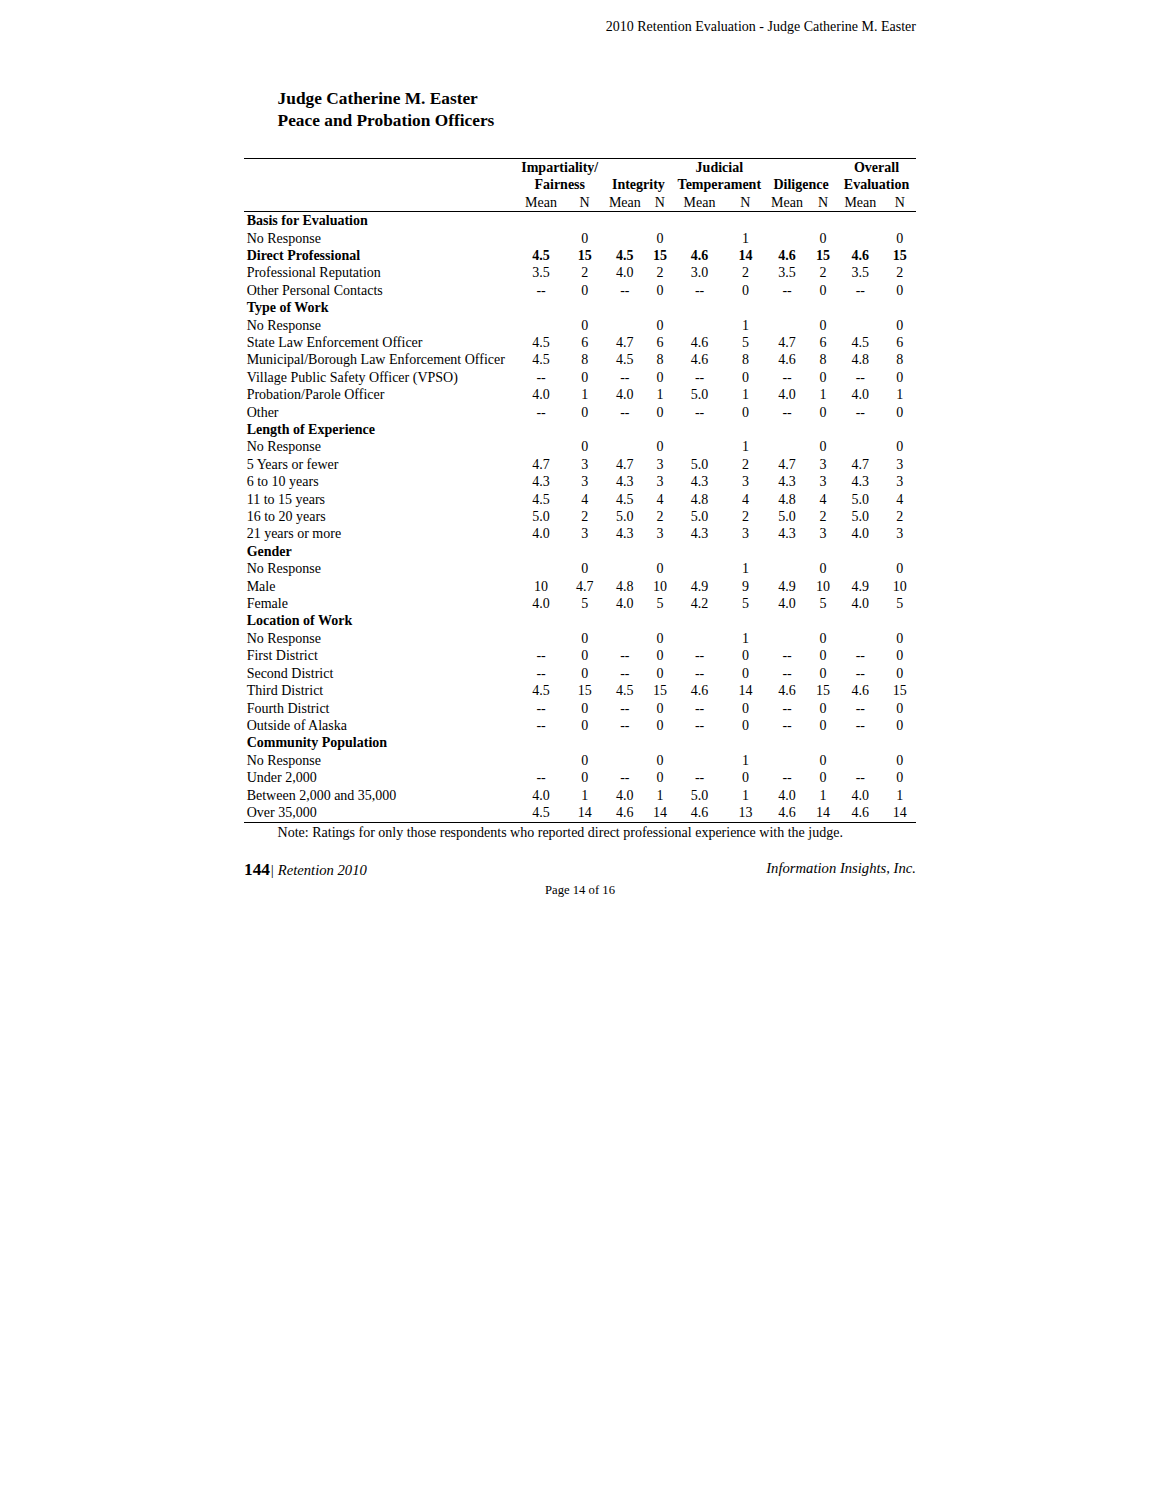2010 Retention Evaluation - Judge Catherine M. Easter
Judge Catherine M. EasterPeace and Probation Officers
| | Impartiality/ | | Judicial | | Overall |
| --- | --- | --- | --- | --- | --- |
| | Fairness | Integrity | Temperament | Diligence | Evaluation |
| | Mean | N | Mean | N | Mean | N | Mean | N | Mean | N |
| Basis for Evaluation | | | | | | | | | | |
| No Response | | 0 | | 0 | | 1 | | 0 | | 0 |
| Direct Professional | 4.5 | 15 | 4.5 | 15 | 4.6 | 14 | 4.6 | 15 | 4.6 | 15 |
| Professional Reputation | 3.5 | 2 | 4.0 | 2 | 3.0 | 2 | 3.5 | 2 | 3.5 | 2 |
| Other Personal Contacts | -- | 0 | -- | 0 | -- | 0 | -- | 0 | -- | 0 |
| Type of Work | | | | | | | | | | |
| No Response | | 0 | | 0 | | 1 | | 0 | | 0 |
| State Law Enforcement Officer | 4.5 | 6 | 4.7 | 6 | 4.6 | 5 | 4.7 | 6 | 4.5 | 6 |
| Municipal/Borough Law Enforcement Officer | 4.5 | 8 | 4.5 | 8 | 4.6 | 8 | 4.6 | 8 | 4.8 | 8 |
| Village Public Safety Officer (VPSO) | -- | 0 | -- | 0 | -- | 0 | -- | 0 | -- | 0 |
| Probation/Parole Officer | 4.0 | 1 | 4.0 | 1 | 5.0 | 1 | 4.0 | 1 | 4.0 | 1 |
| Other | -- | 0 | -- | 0 | -- | 0 | -- | 0 | -- | 0 |
| Length of Experience | | | | | | | | | | |
| No Response | | 0 | | 0 | | 1 | | 0 | | 0 |
| 5 Years or fewer | 4.7 | 3 | 4.7 | 3 | 5.0 | 2 | 4.7 | 3 | 4.7 | 3 |
| 6 to 10 years | 4.3 | 3 | 4.3 | 3 | 4.3 | 3 | 4.3 | 3 | 4.3 | 3 |
| 11 to 15 years | 4.5 | 4 | 4.5 | 4 | 4.8 | 4 | 4.8 | 4 | 5.0 | 4 |
| 16 to 20 years | 5.0 | 2 | 5.0 | 2 | 5.0 | 2 | 5.0 | 2 | 5.0 | 2 |
| 21 years or more | 4.0 | 3 | 4.3 | 3 | 4.3 | 3 | 4.3 | 3 | 4.0 | 3 |
| Gender | | | | | | | | | | |
| No Response | | 0 | | 0 | | 1 | | 0 | | 0 |
| Male | 10 | 4.7 | 4.8 | 10 | 4.9 | 9 | 4.9 | 10 | 4.9 | 10 |
| Female | 4.0 | 5 | 4.0 | 5 | 4.2 | 5 | 4.0 | 5 | 4.0 | 5 |
| Location of Work | | | | | | | | | | |
| No Response | | 0 | | 0 | | 1 | | 0 | | 0 |
| First District | -- | 0 | -- | 0 | -- | 0 | -- | 0 | -- | 0 |
| Second District | -- | 0 | -- | 0 | -- | 0 | -- | 0 | -- | 0 |
| Third District | 4.5 | 15 | 4.5 | 15 | 4.6 | 14 | 4.6 | 15 | 4.6 | 15 |
| Fourth District | -- | 0 | -- | 0 | -- | 0 | -- | 0 | -- | 0 |
| Outside of Alaska | -- | 0 | -- | 0 | -- | 0 | -- | 0 | -- | 0 |
| Community Population | | | | | | | | | | |
| No Response | | 0 | | 0 | | 1 | | 0 | | 0 |
| Under 2,000 | -- | 0 | -- | 0 | -- | 0 | -- | 0 | -- | 0 |
| Between 2,000 and 35,000 | 4.0 | 1 | 4.0 | 1 | 5.0 | 1 | 4.0 | 1 | 4.0 | 1 |
| Over 35,000 | 4.5 | 14 | 4.6 | 14 | 4.6 | 13 | 4.6 | 14 | 4.6 | 14 |
Note: Ratings for only those respondents who reported direct professional experience with the judge.
144| Retention 2010
Information Insights, Inc.
Page 14 of 16